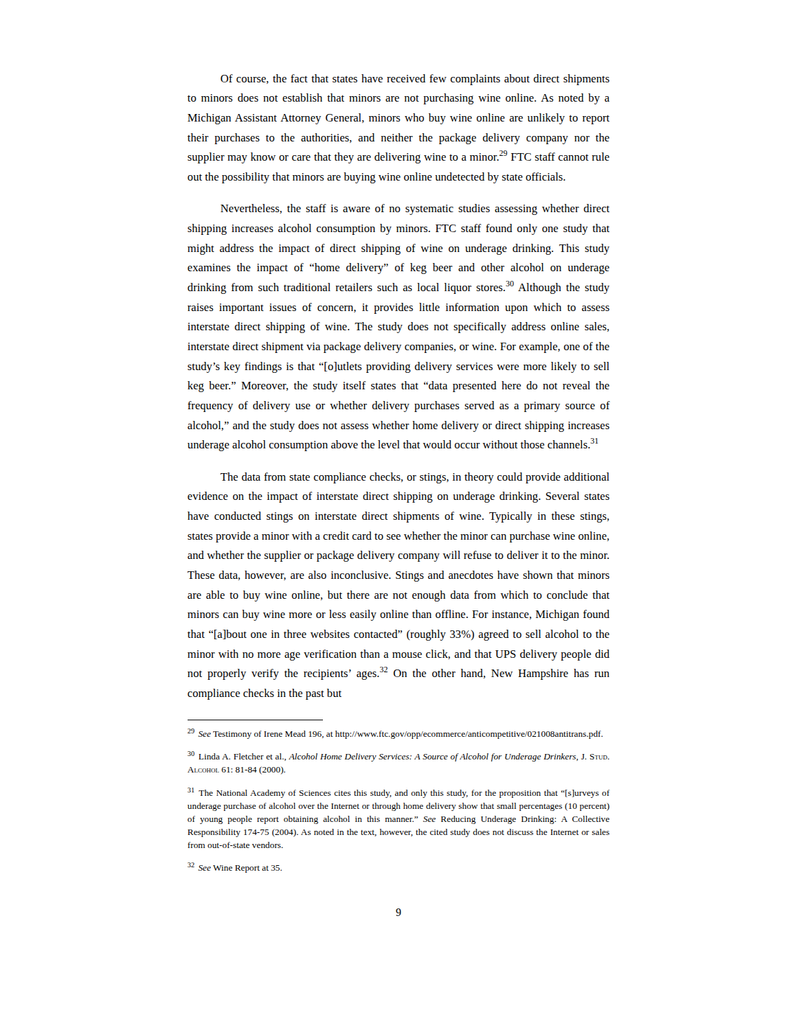Of course, the fact that states have received few complaints about direct shipments to minors does not establish that minors are not purchasing wine online. As noted by a Michigan Assistant Attorney General, minors who buy wine online are unlikely to report their purchases to the authorities, and neither the package delivery company nor the supplier may know or care that they are delivering wine to a minor.29 FTC staff cannot rule out the possibility that minors are buying wine online undetected by state officials.
Nevertheless, the staff is aware of no systematic studies assessing whether direct shipping increases alcohol consumption by minors. FTC staff found only one study that might address the impact of direct shipping of wine on underage drinking. This study examines the impact of “home delivery” of keg beer and other alcohol on underage drinking from such traditional retailers such as local liquor stores.30 Although the study raises important issues of concern, it provides little information upon which to assess interstate direct shipping of wine. The study does not specifically address online sales, interstate direct shipment via package delivery companies, or wine. For example, one of the study’s key findings is that “[o]utlets providing delivery services were more likely to sell keg beer.” Moreover, the study itself states that “data presented here do not reveal the frequency of delivery use or whether delivery purchases served as a primary source of alcohol,” and the study does not assess whether home delivery or direct shipping increases underage alcohol consumption above the level that would occur without those channels.31
The data from state compliance checks, or stings, in theory could provide additional evidence on the impact of interstate direct shipping on underage drinking. Several states have conducted stings on interstate direct shipments of wine. Typically in these stings, states provide a minor with a credit card to see whether the minor can purchase wine online, and whether the supplier or package delivery company will refuse to deliver it to the minor. These data, however, are also inconclusive. Stings and anecdotes have shown that minors are able to buy wine online, but there are not enough data from which to conclude that minors can buy wine more or less easily online than offline. For instance, Michigan found that “[a]bout one in three websites contacted” (roughly 33%) agreed to sell alcohol to the minor with no more age verification than a mouse click, and that UPS delivery people did not properly verify the recipients’ ages.32 On the other hand, New Hampshire has run compliance checks in the past but
29 See Testimony of Irene Mead 196, at http://www.ftc.gov/opp/ecommerce/anticompetitive/021008antitrans.pdf.
30 Linda A. Fletcher et al., Alcohol Home Delivery Services: A Source of Alcohol for Underage Drinkers, J. Stud. Alcohol 61: 81-84 (2000).
31 The National Academy of Sciences cites this study, and only this study, for the proposition that “[s]urveys of underage purchase of alcohol over the Internet or through home delivery show that small percentages (10 percent) of young people report obtaining alcohol in this manner.” See Reducing Underage Drinking: A Collective Responsibility 174-75 (2004). As noted in the text, however, the cited study does not discuss the Internet or sales from out-of-state vendors.
32 See Wine Report at 35.
9